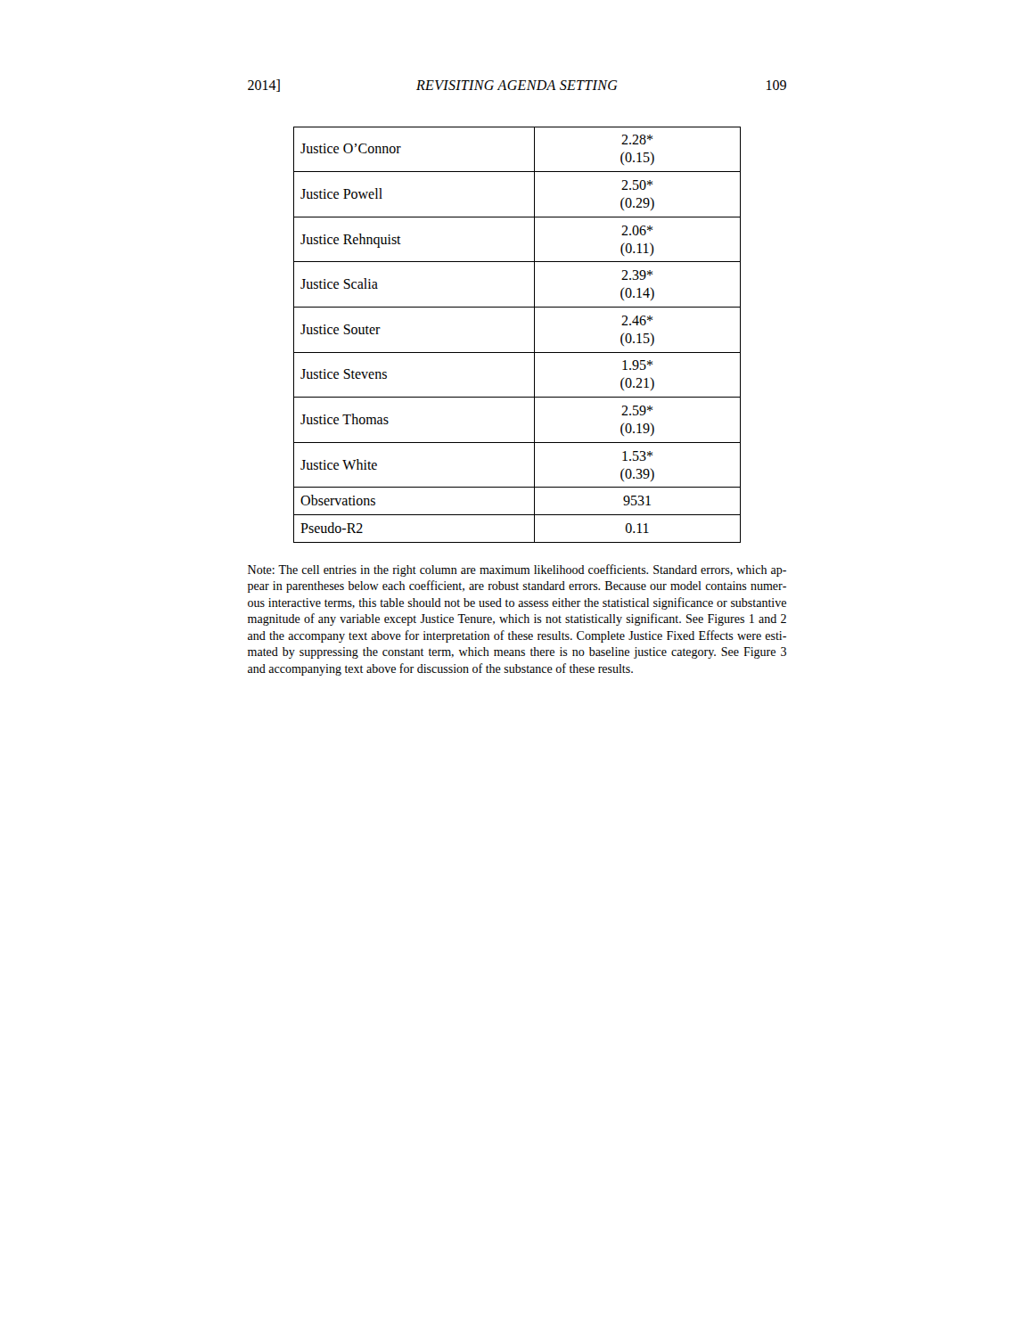2014]
REVISITING AGENDA SETTING
109
| Justice O’Connor | 2.28* (0.15) |
| Justice Powell | 2.50* (0.29) |
| Justice Rehnquist | 2.06* (0.11) |
| Justice Scalia | 2.39* (0.14) |
| Justice Souter | 2.46* (0.15) |
| Justice Stevens | 1.95* (0.21) |
| Justice Thomas | 2.59* (0.19) |
| Justice White | 1.53* (0.39) |
| Observations | 9531 |
| Pseudo-R2 | 0.11 |
Note: The cell entries in the right column are maximum likelihood coefficients. Standard errors, which appear in parentheses below each coefficient, are robust standard errors. Because our model contains numerous interactive terms, this table should not be used to assess either the statistical significance or substantive magnitude of any variable except Justice Tenure, which is not statistically significant. See Figures 1 and 2 and the accompany text above for interpretation of these results. Complete Justice Fixed Effects were estimated by suppressing the constant term, which means there is no baseline justice category. See Figure 3 and accompanying text above for discussion of the substance of these results.